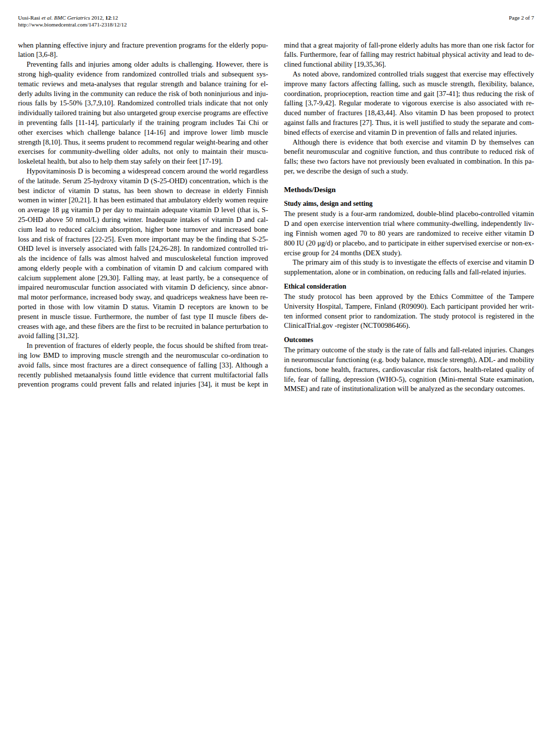Uusi-Rasi et al. BMC Geriatrics 2012, 12:12
http://www.biomedcentral.com/1471-2318/12/12
Page 2 of 7
when planning effective injury and fracture prevention programs for the elderly population [3,6-8].
Preventing falls and injuries among older adults is challenging. However, there is strong high-quality evidence from randomized controlled trials and subsequent systematic reviews and meta-analyses that regular strength and balance training for elderly adults living in the community can reduce the risk of both noninjurious and injurious falls by 15-50% [3,7,9,10]. Randomized controlled trials indicate that not only individually tailored training but also untargeted group exercise programs are effective in preventing falls [11-14], particularly if the training program includes Tai Chi or other exercises which challenge balance [14-16] and improve lower limb muscle strength [8,10]. Thus, it seems prudent to recommend regular weight-bearing and other exercises for community-dwelling older adults, not only to maintain their musculoskeletal health, but also to help them stay safely on their feet [17-19].
Hypovitaminosis D is becoming a widespread concern around the world regardless of the latitude. Serum 25-hydroxy vitamin D (S-25-OHD) concentration, which is the best indictor of vitamin D status, has been shown to decrease in elderly Finnish women in winter [20,21]. It has been estimated that ambulatory elderly women require on average 18 μg vitamin D per day to maintain adequate vitamin D level (that is, S-25-OHD above 50 nmol/L) during winter. Inadequate intakes of vitamin D and calcium lead to reduced calcium absorption, higher bone turnover and increased bone loss and risk of fractures [22-25]. Even more important may be the finding that S-25-OHD level is inversely associated with falls [24,26-28]. In randomized controlled trials the incidence of falls was almost halved and musculoskeletal function improved among elderly people with a combination of vitamin D and calcium compared with calcium supplement alone [29,30]. Falling may, at least partly, be a consequence of impaired neuromuscular function associated with vitamin D deficiency, since abnormal motor performance, increased body sway, and quadriceps weakness have been reported in those with low vitamin D status. Vitamin D receptors are known to be present in muscle tissue. Furthermore, the number of fast type II muscle fibers decreases with age, and these fibers are the first to be recruited in balance perturbation to avoid falling [31,32].
In prevention of fractures of elderly people, the focus should be shifted from treating low BMD to improving muscle strength and the neuromuscular co-ordination to avoid falls, since most fractures are a direct consequence of falling [33]. Although a recently published metaanalysis found little evidence that current multifactorial falls prevention programs could prevent falls and related injuries [34], it must be kept in mind that a great majority of fall-prone elderly adults has more than one risk factor for falls. Furthermore, fear of falling may restrict habitual physical activity and lead to declined functional ability [19,35,36].
As noted above, randomized controlled trials suggest that exercise may effectively improve many factors affecting falling, such as muscle strength, flexibility, balance, coordination, proprioception, reaction time and gait [37-41]; thus reducing the risk of falling [3,7-9,42]. Regular moderate to vigorous exercise is also associated with reduced number of fractures [18,43,44]. Also vitamin D has been proposed to protect against falls and fractures [27]. Thus, it is well justified to study the separate and combined effects of exercise and vitamin D in prevention of falls and related injuries.
Although there is evidence that both exercise and vitamin D by themselves can benefit neuromuscular and cognitive function, and thus contribute to reduced risk of falls; these two factors have not previously been evaluated in combination. In this paper, we describe the design of such a study.
Methods/Design
Study aims, design and setting
The present study is a four-arm randomized, double-blind placebo-controlled vitamin D and open exercise intervention trial where community-dwelling, independently living Finnish women aged 70 to 80 years are randomized to receive either vitamin D 800 IU (20 μg/d) or placebo, and to participate in either supervised exercise or non-exercise group for 24 months (DEX study).
The primary aim of this study is to investigate the effects of exercise and vitamin D supplementation, alone or in combination, on reducing falls and fall-related injuries.
Ethical consideration
The study protocol has been approved by the Ethics Committee of the Tampere University Hospital, Tampere, Finland (R09090). Each participant provided her written informed consent prior to randomization. The study protocol is registered in the ClinicalTrial.gov -register (NCT00986466).
Outcomes
The primary outcome of the study is the rate of falls and fall-related injuries. Changes in neuromuscular functioning (e.g. body balance, muscle strength), ADL- and mobility functions, bone health, fractures, cardiovascular risk factors, health-related quality of life, fear of falling, depression (WHO-5), cognition (Mini-mental State examination, MMSE) and rate of institutionalization will be analyzed as the secondary outcomes.